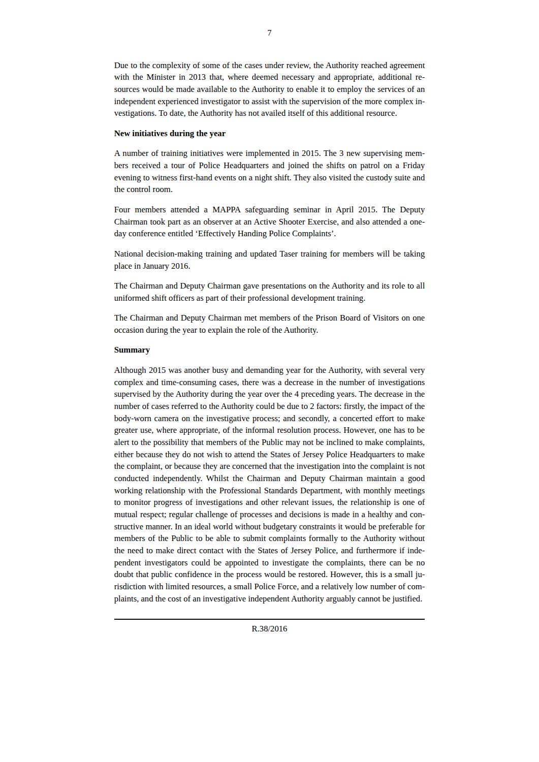7
Due to the complexity of some of the cases under review, the Authority reached agreement with the Minister in 2013 that, where deemed necessary and appropriate, additional resources would be made available to the Authority to enable it to employ the services of an independent experienced investigator to assist with the supervision of the more complex investigations. To date, the Authority has not availed itself of this additional resource.
New initiatives during the year
A number of training initiatives were implemented in 2015. The 3 new supervising members received a tour of Police Headquarters and joined the shifts on patrol on a Friday evening to witness first-hand events on a night shift. They also visited the custody suite and the control room.
Four members attended a MAPPA safeguarding seminar in April 2015. The Deputy Chairman took part as an observer at an Active Shooter Exercise, and also attended a one-day conference entitled ‘Effectively Handing Police Complaints’.
National decision-making training and updated Taser training for members will be taking place in January 2016.
The Chairman and Deputy Chairman gave presentations on the Authority and its role to all uniformed shift officers as part of their professional development training.
The Chairman and Deputy Chairman met members of the Prison Board of Visitors on one occasion during the year to explain the role of the Authority.
Summary
Although 2015 was another busy and demanding year for the Authority, with several very complex and time-consuming cases, there was a decrease in the number of investigations supervised by the Authority during the year over the 4 preceding years. The decrease in the number of cases referred to the Authority could be due to 2 factors: firstly, the impact of the body-worn camera on the investigative process; and secondly, a concerted effort to make greater use, where appropriate, of the informal resolution process. However, one has to be alert to the possibility that members of the Public may not be inclined to make complaints, either because they do not wish to attend the States of Jersey Police Headquarters to make the complaint, or because they are concerned that the investigation into the complaint is not conducted independently. Whilst the Chairman and Deputy Chairman maintain a good working relationship with the Professional Standards Department, with monthly meetings to monitor progress of investigations and other relevant issues, the relationship is one of mutual respect; regular challenge of processes and decisions is made in a healthy and constructive manner. In an ideal world without budgetary constraints it would be preferable for members of the Public to be able to submit complaints formally to the Authority without the need to make direct contact with the States of Jersey Police, and furthermore if independent investigators could be appointed to investigate the complaints, there can be no doubt that public confidence in the process would be restored. However, this is a small jurisdiction with limited resources, a small Police Force, and a relatively low number of complaints, and the cost of an investigative independent Authority arguably cannot be justified.
R.38/2016